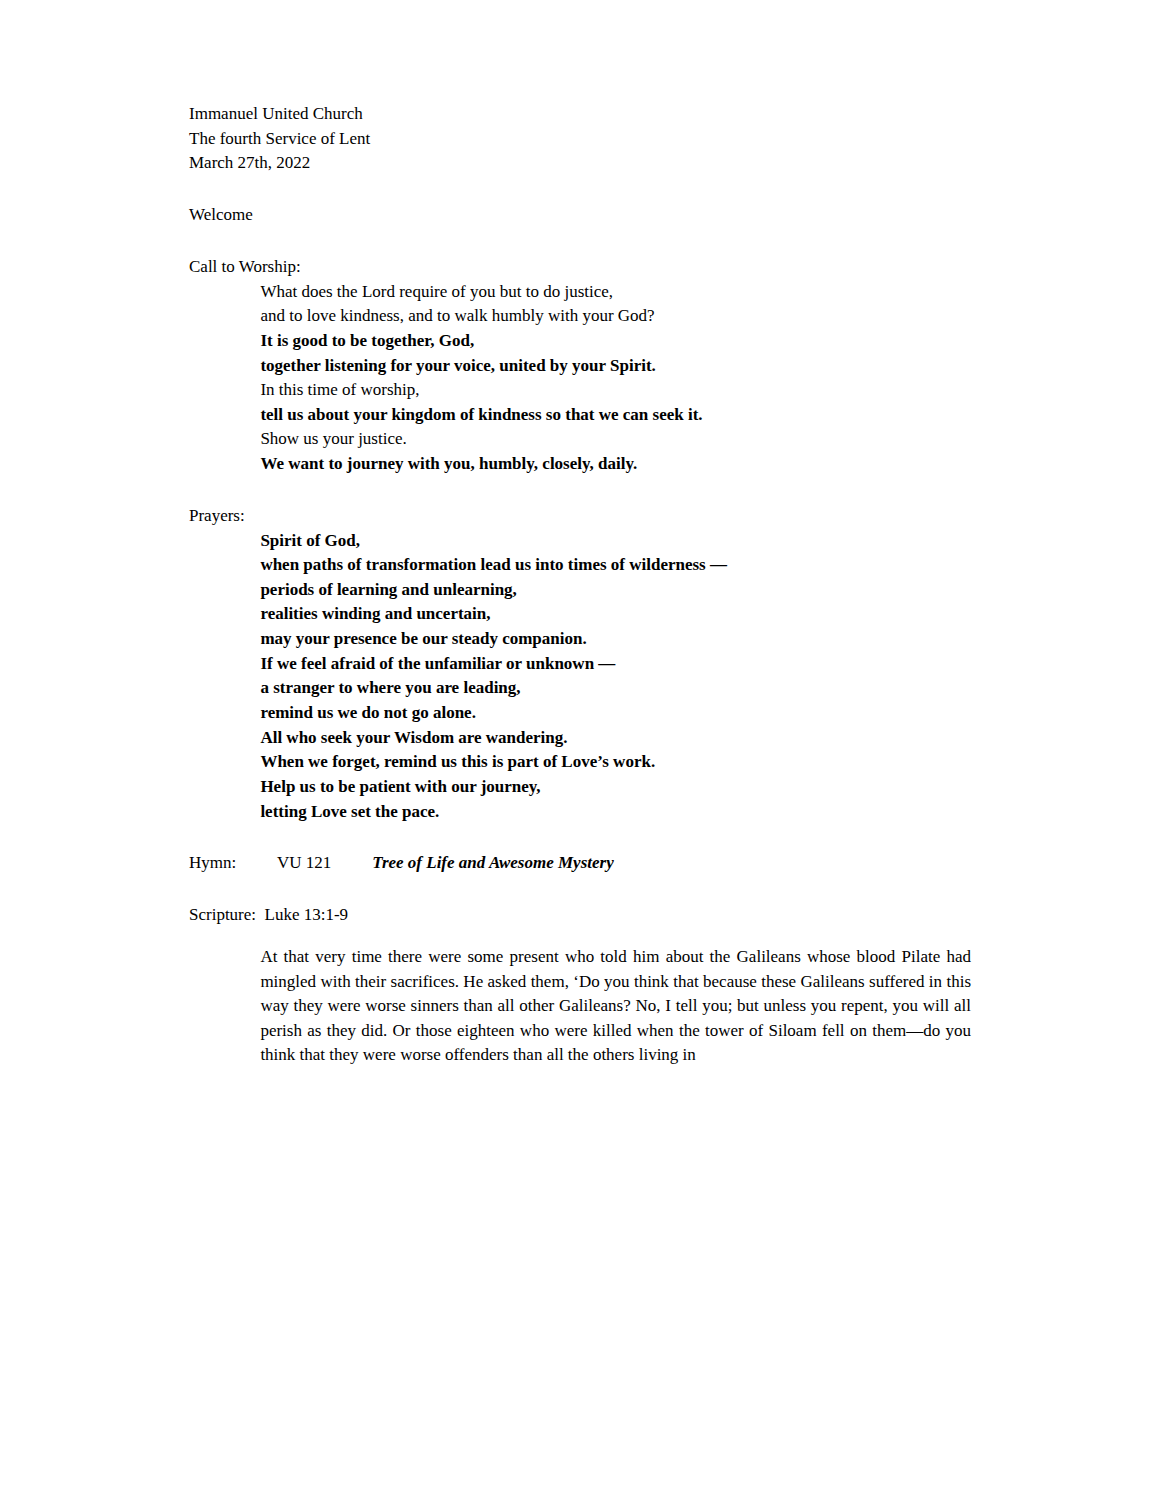Immanuel United Church
The fourth Service of Lent
March 27th, 2022
Welcome
Call to Worship:
What does the Lord require of you but to do justice,
and to love kindness, and to walk humbly with your God?
It is good to be together, God,
together listening for your voice, united by your Spirit.
In this time of worship,
tell us about your kingdom of kindness so that we can seek it.
Show us your justice.
We want to journey with you, humbly, closely, daily.
Prayers:
Spirit of God,
when paths of transformation lead us into times of wilderness —
periods of learning and unlearning,
realities winding and uncertain,
may your presence be our steady companion.
If we feel afraid of the unfamiliar or unknown —
a stranger to where you are leading,
remind us we do not go alone.
All who seek your Wisdom are wandering.
When we forget, remind us this is part of Love’s work.
Help us to be patient with our journey,
letting Love set the pace.
Hymn: VU 121 Tree of Life and Awesome Mystery
Scripture: Luke 13:1-9
At that very time there were some present who told him about the Galileans whose blood Pilate had mingled with their sacrifices. He asked them, ‘Do you think that because these Galileans suffered in this way they were worse sinners than all other Galileans? No, I tell you; but unless you repent, you will all perish as they did. Or those eighteen who were killed when the tower of Siloam fell on them—do you think that they were worse offenders than all the others living in